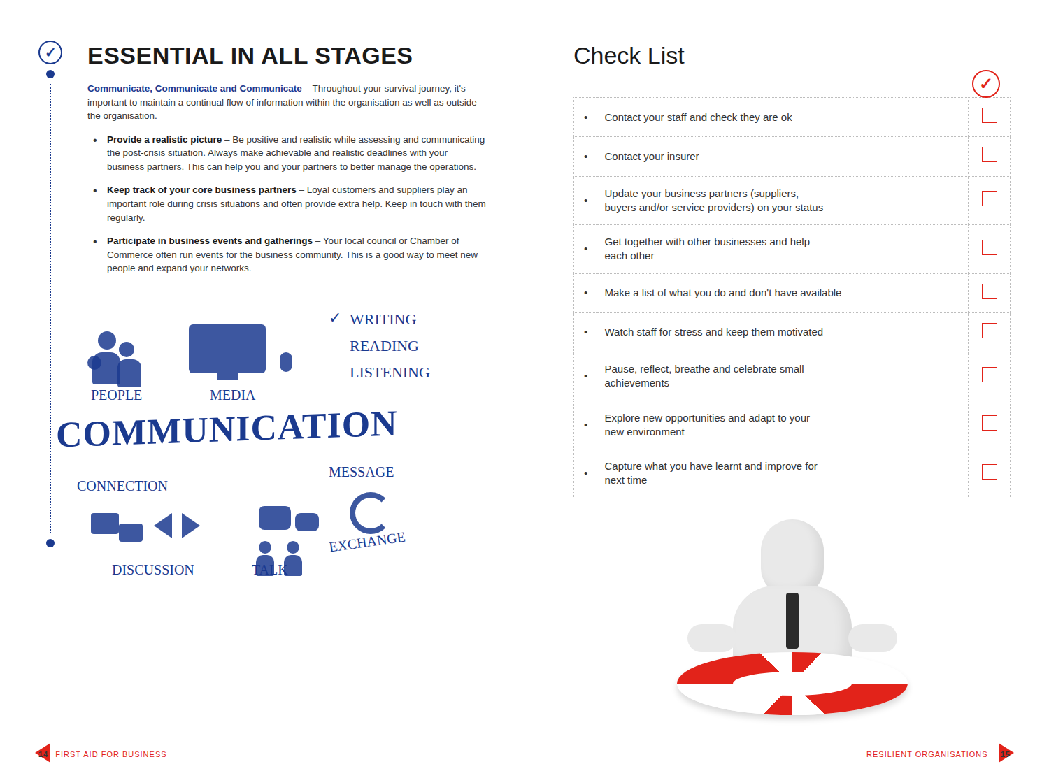✓
ESSENTIAL IN ALL STAGES
Communicate, Communicate and Communicate – Throughout your survival journey, it's important to maintain a continual flow of information within the organisation as well as outside the organisation.
Provide a realistic picture – Be positive and realistic while assessing and communicating the post-crisis situation. Always make achievable and realistic deadlines with your business partners. This can help you and your partners to better manage the operations.
Keep track of your core business partners – Loyal customers and suppliers play an important role during crisis situations and often provide extra help. Keep in touch with them regularly.
Participate in business events and gatherings – Your local council or Chamber of Commerce often run events for the business community. This is a good way to meet new people and expand your networks.
✓ WRITING READING LISTENING MEDIA PEOPLE COMMUNICATION MESSAGE CONNECTION DISCUSSION TALK EXCHANGE
14 FIRST AID FOR BUSINESS
Check List
✓
| • | Contact your staff and check they are ok | |
| • | Contact your insurer | |
| • | Update your business partners (suppliers, buyers and/or service providers) on your status | |
| • | Get together with other businesses and help each other | |
| • | Make a list of what you do and don't have available | |
| • | Watch staff for stress and keep them motivated | |
| • | Pause, reflect, breathe and celebrate small achievements | |
| • | Explore new opportunities and adapt to your new environment | |
| • | Capture what you have learnt and improve for next time | |
RESILIENT ORGANISATIONS 15